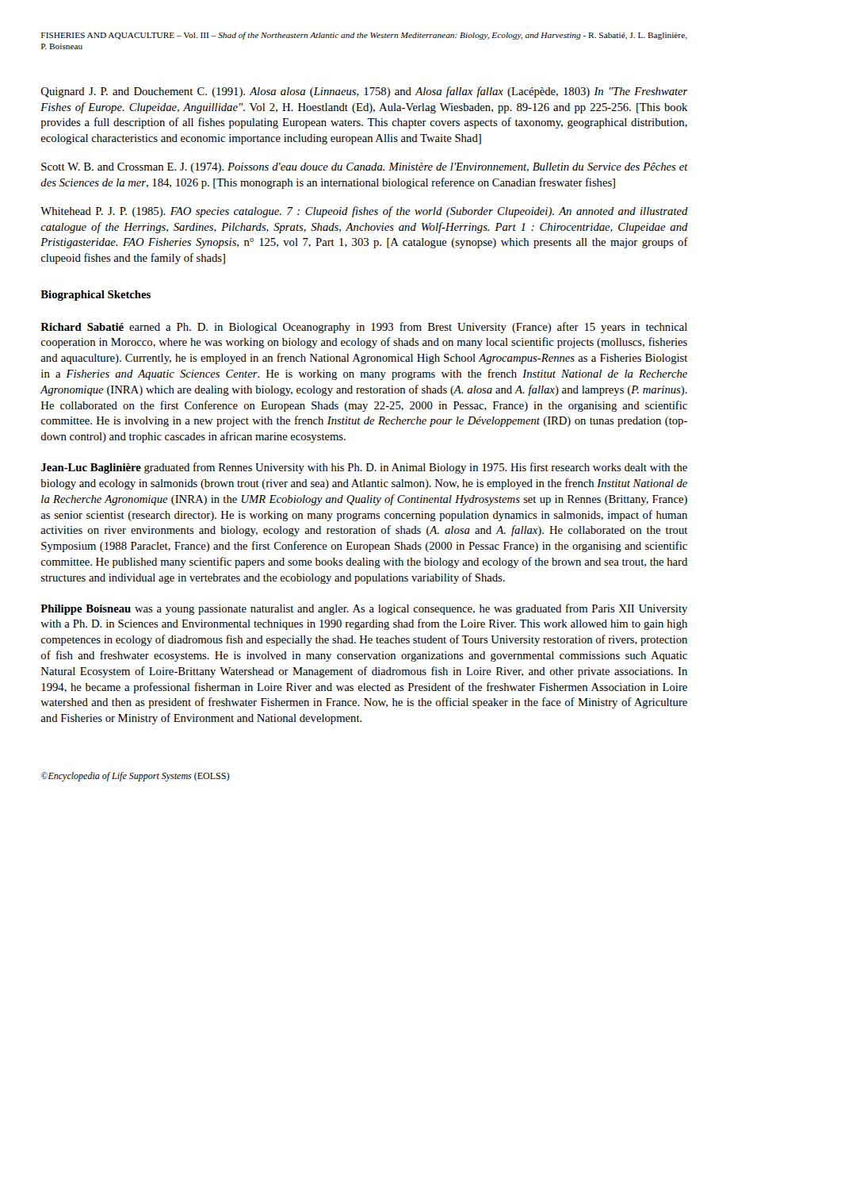FISHERIES AND AQUACULTURE – Vol. III – Shad of the Northeastern Atlantic and the Western Mediterranean: Biology, Ecology, and Harvesting - R. Sabatié, J. L. Baglinière, P. Boisneau
Quignard J. P. and Douchement C. (1991). Alosa alosa (Linnaeus, 1758) and Alosa fallax fallax (Lacépède, 1803) In "The Freshwater Fishes of Europe. Clupeidae, Anguillidae". Vol 2, H. Hoestlandt (Ed), Aula-Verlag Wiesbaden, pp. 89-126 and pp 225-256. [This book provides a full description of all fishes populating European waters. This chapter covers aspects of taxonomy, geographical distribution, ecological characteristics and economic importance including european Allis and Twaite Shad]
Scott W. B. and Crossman E. J. (1974). Poissons d'eau douce du Canada. Ministère de l'Environnement, Bulletin du Service des Pêches et des Sciences de la mer, 184, 1026 p. [This monograph is an international biological reference on Canadian freswater fishes]
Whitehead P. J. P. (1985). FAO species catalogue. 7 : Clupeoid fishes of the world (Suborder Clupeoidei). An annoted and illustrated catalogue of the Herrings, Sardines, Pilchards, Sprats, Shads, Anchovies and Wolf-Herrings. Part 1 : Chirocentridae, Clupeidae and Pristigasteridae. FAO Fisheries Synopsis, n° 125, vol 7, Part 1, 303 p. [A catalogue (synopse) which presents all the major groups of clupeoid fishes and the family of shads]
Biographical Sketches
Richard Sabatié earned a Ph. D. in Biological Oceanography in 1993 from Brest University (France) after 15 years in technical cooperation in Morocco, where he was working on biology and ecology of shads and on many local scientific projects (molluscs, fisheries and aquaculture). Currently, he is employed in an french National Agronomical High School Agrocampus-Rennes as a Fisheries Biologist in a Fisheries and Aquatic Sciences Center. He is working on many programs with the french Institut National de la Recherche Agronomique (INRA) which are dealing with biology, ecology and restoration of shads (A. alosa and A. fallax) and lampreys (P. marinus). He collaborated on the first Conference on European Shads (may 22-25, 2000 in Pessac, France) in the organising and scientific committee. He is involving in a new project with the french Institut de Recherche pour le Développement (IRD) on tunas predation (top-down control) and trophic cascades in african marine ecosystems.
Jean-Luc Baglinière graduated from Rennes University with his Ph. D. in Animal Biology in 1975. His first research works dealt with the biology and ecology in salmonids (brown trout (river and sea) and Atlantic salmon). Now, he is employed in the french Institut National de la Recherche Agronomique (INRA) in the UMR Ecobiology and Quality of Continental Hydrosystems set up in Rennes (Brittany, France) as senior scientist (research director). He is working on many programs concerning population dynamics in salmonids, impact of human activities on river environments and biology, ecology and restoration of shads (A. alosa and A. fallax). He collaborated on the trout Symposium (1988 Paraclet, France) and the first Conference on European Shads (2000 in Pessac France) in the organising and scientific committee. He published many scientific papers and some books dealing with the biology and ecology of the brown and sea trout, the hard structures and individual age in vertebrates and the ecobiology and populations variability of Shads.
Philippe Boisneau was a young passionate naturalist and angler. As a logical consequence, he was graduated from Paris XII University with a Ph. D. in Sciences and Environmental techniques in 1990 regarding shad from the Loire River. This work allowed him to gain high competences in ecology of diadromous fish and especially the shad. He teaches student of Tours University restoration of rivers, protection of fish and freshwater ecosystems. He is involved in many conservation organizations and governmental commissions such Aquatic Natural Ecosystem of Loire-Brittany Watershead or Management of diadromous fish in Loire River, and other private associations. In 1994, he became a professional fisherman in Loire River and was elected as President of the freshwater Fishermen Association in Loire watershed and then as president of freshwater Fishermen in France. Now, he is the official speaker in the face of Ministry of Agriculture and Fisheries or Ministry of Environment and National development.
©Encyclopedia of Life Support Systems (EOLSS)